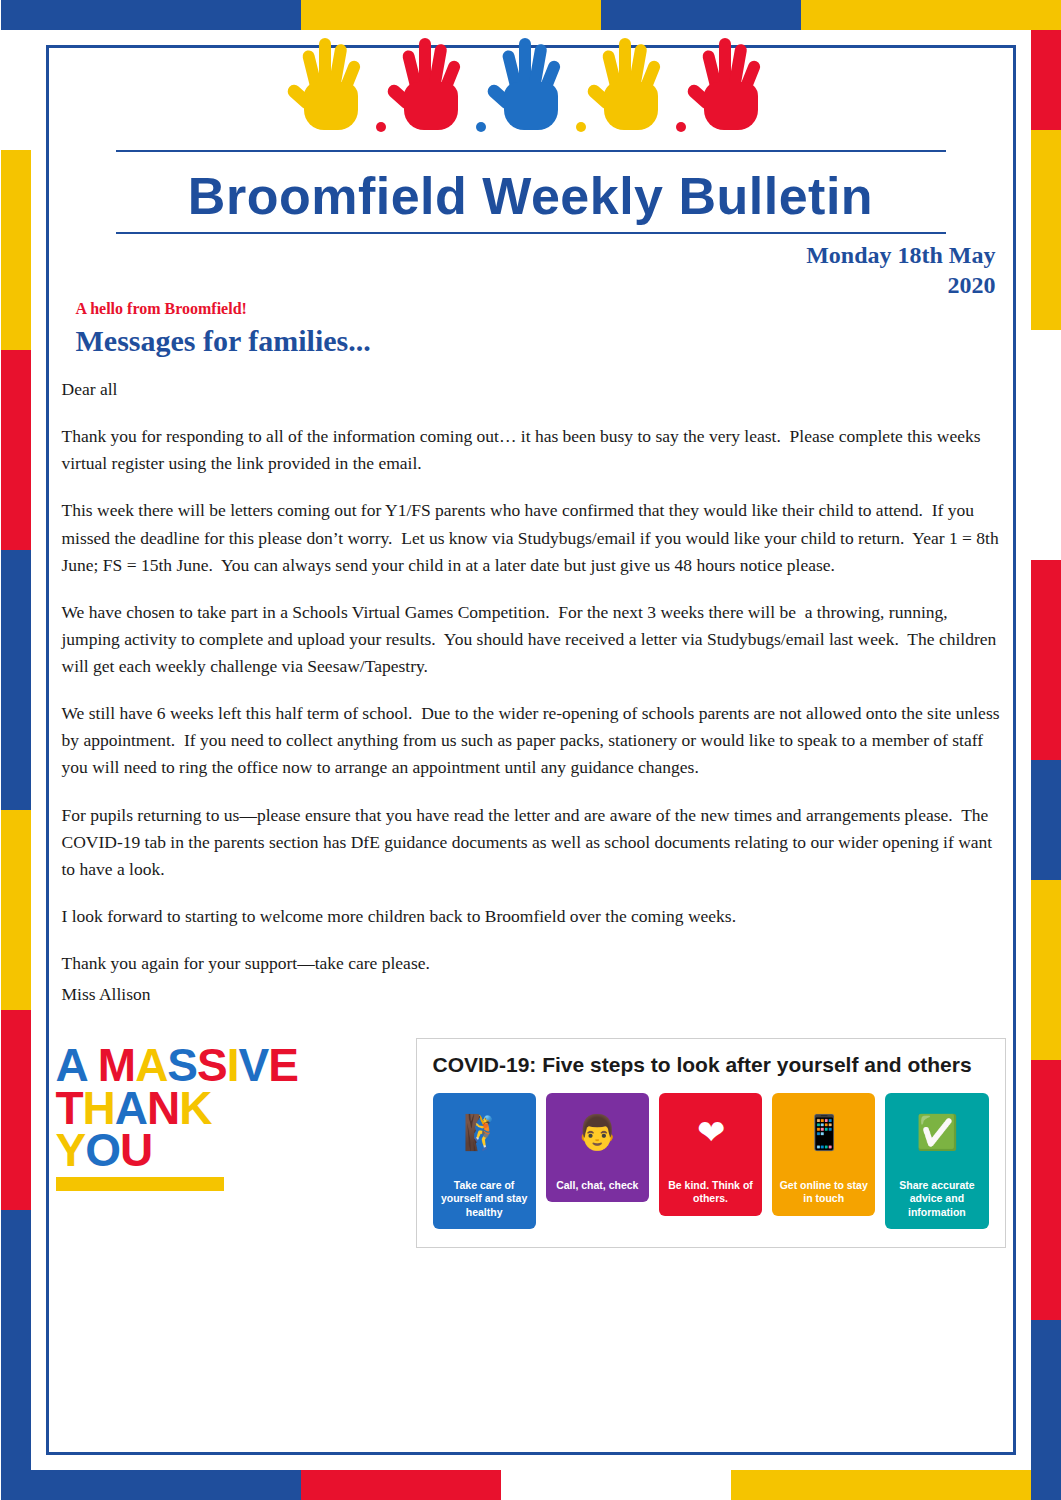Broomfield Weekly Bulletin
Monday 18th May
2020
A hello from Broomfield!
Messages for families...
Dear all
Thank you for responding to all of the information coming out… it has been busy to say the very least. Please complete this weeks virtual register using the link provided in the email.
This week there will be letters coming out for Y1/FS parents who have confirmed that they would like their child to attend. If you missed the deadline for this please don’t worry. Let us know via Studybugs/email if you would like your child to return. Year 1 = 8th June; FS = 15th June. You can always send your child in at a later date but just give us 48 hours notice please.
We have chosen to take part in a Schools Virtual Games Competition. For the next 3 weeks there will be a throwing, running, jumping activity to complete and upload your results. You should have received a letter via Studybugs/email last week. The children will get each weekly challenge via Seesaw/Tapestry.
We still have 6 weeks left this half term of school. Due to the wider re-opening of schools parents are not allowed onto the site unless by appointment. If you need to collect anything from us such as paper packs, stationery or would like to speak to a member of staff you will need to ring the office now to arrange an appointment until any guidance changes.
For pupils returning to us—please ensure that you have read the letter and are aware of the new times and arrangements please. The COVID-19 tab in the parents section has DfE guidance documents as well as school documents relating to our wider opening if want to have a look.
I look forward to starting to welcome more children back to Broomfield over the coming weeks.
Thank you again for your support—take care please.
Miss Allison
A MASSIVE
THANK
YOU
COVID-19: Five steps to look after yourself and others
🧗
Take care of yourself and stay healthy
👨
Call, chat, check
❤
Be kind. Think of others.
📱
Get online to stay in touch
✅
Share accurate advice and information